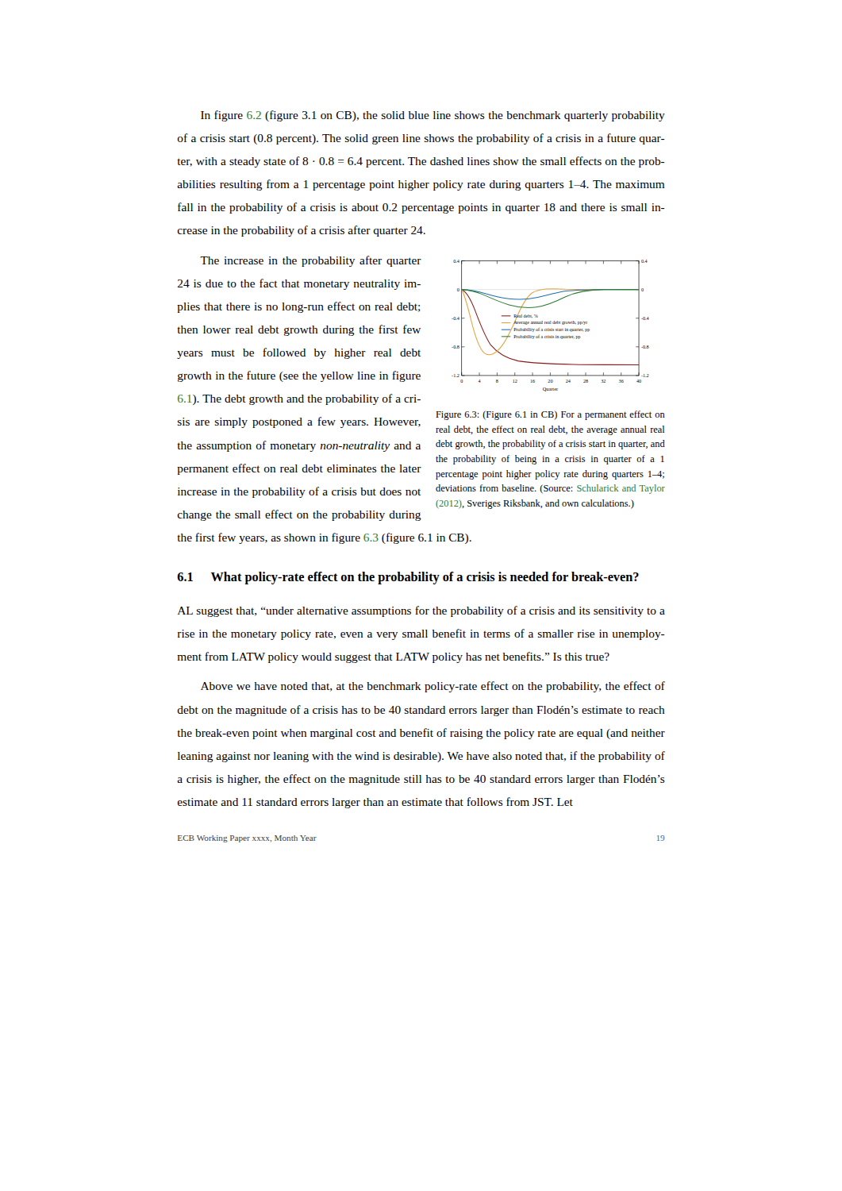In figure 6.2 (figure 3.1 on CB), the solid blue line shows the benchmark quarterly probability of a crisis start (0.8 percent). The solid green line shows the probability of a crisis in a future quarter, with a steady state of 8 · 0.8 = 6.4 percent. The dashed lines show the small effects on the probabilities resulting from a 1 percentage point higher policy rate during quarters 1–4. The maximum fall in the probability of a crisis is about 0.2 percentage points in quarter 18 and there is small increase in the probability of a crisis after quarter 24.
0.4 0 -0.4 -0.8 -1.2 0.4 0 -0.4 -0.8 -1.2 0 4 8 12 16 20 24 28 32 36 40 Quarter Real debt, % Average annual real debt growth, pp/yr Probability of a crisis start in quarter, pp Probability of a crisis in quarter, pp
Figure 6.3: (Figure 6.1 in CB) For a permanent effect on real debt, the effect on real debt, the average annual real debt growth, the probability of a crisis start in quarter, and the probability of being in a crisis in quarter of a 1 percentage point higher policy rate during quarters 1–4; deviations from baseline. (Source: Schularick and Taylor (2012), Sveriges Riksbank, and own calculations.)
The increase in the probability after quarter 24 is due to the fact that monetary neutrality implies that there is no long-run effect on real debt; then lower real debt growth during the first few years must be followed by higher real debt growth in the future (see the yellow line in figure 6.1). The debt growth and the probability of a crisis are simply postponed a few years. However, the assumption of monetary non-neutrality and a permanent effect on real debt eliminates the later increase in the probability of a crisis but does not change the small effect on the probability during the first few years, as shown in figure 6.3 (figure 6.1 in CB).
6.1 What policy-rate effect on the probability of a crisis is needed for break-even?
AL suggest that, “under alternative assumptions for the probability of a crisis and its sensitivity to a rise in the monetary policy rate, even a very small benefit in terms of a smaller rise in unemployment from LATW policy would suggest that LATW policy has net benefits.” Is this true?
Above we have noted that, at the benchmark policy-rate effect on the probability, the effect of debt on the magnitude of a crisis has to be 40 standard errors larger than Flodén’s estimate to reach the break-even point when marginal cost and benefit of raising the policy rate are equal (and neither leaning against nor leaning with the wind is desirable). We have also noted that, if the probability of a crisis is higher, the effect on the magnitude still has to be 40 standard errors larger than Flodén’s estimate and 11 standard errors larger than an estimate that follows from JST. Let
ECB Working Paper xxxx, Month Year 19